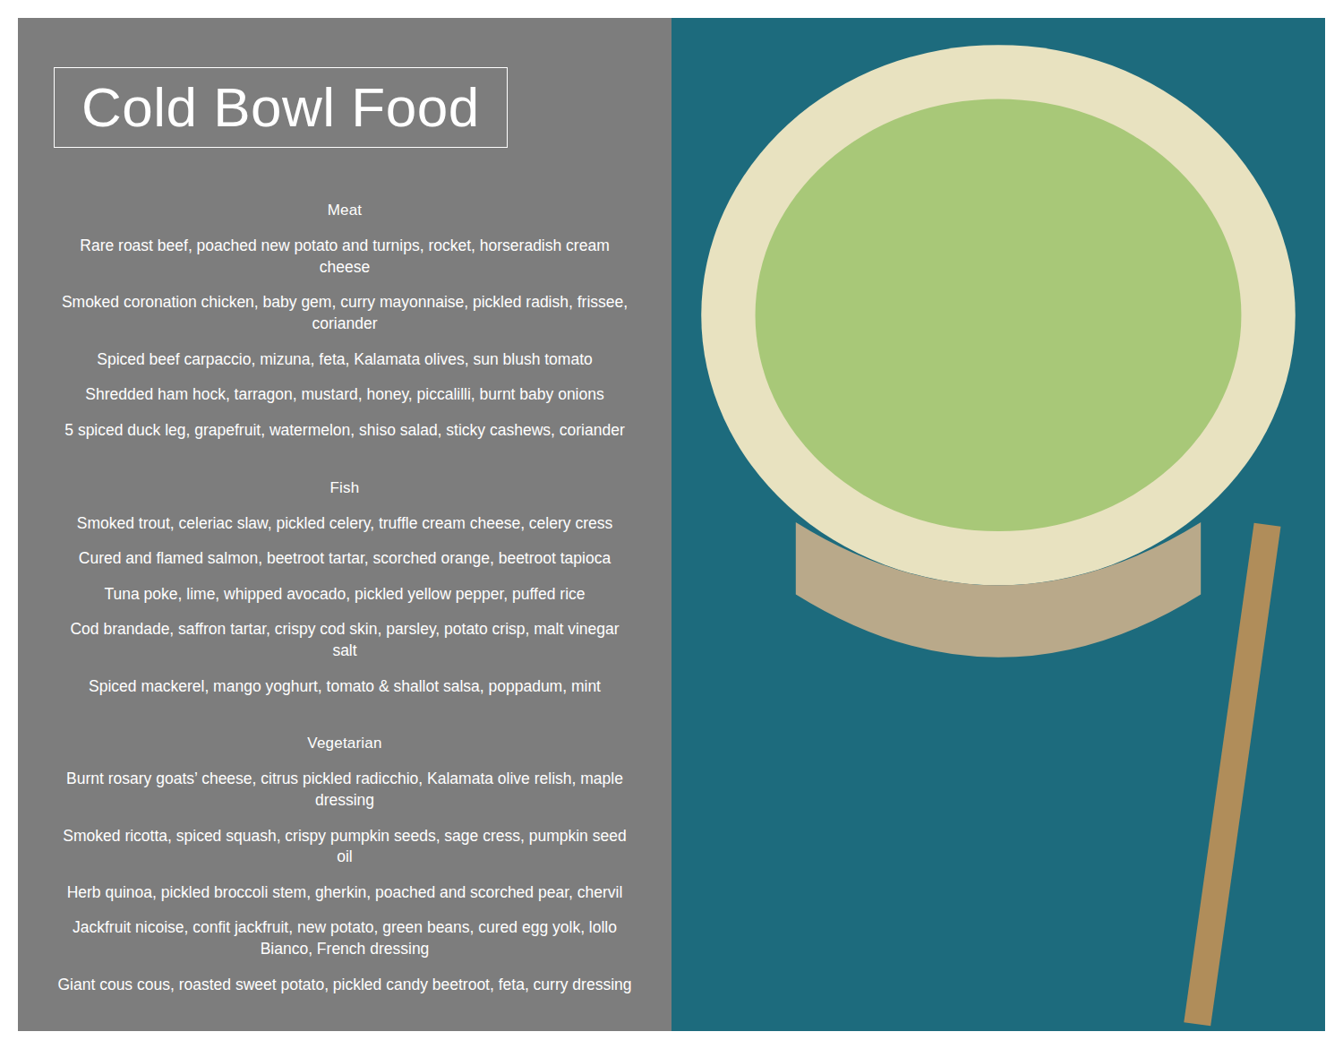Cold Bowl Food
Meat
Rare roast beef, poached new potato and turnips, rocket, horseradish cream cheese
Smoked coronation chicken, baby gem, curry mayonnaise, pickled radish, frissee, coriander
Spiced beef carpaccio, mizuna, feta, Kalamata olives, sun blush tomato
Shredded ham hock, tarragon, mustard, honey, piccalilli, burnt baby onions
5 spiced duck leg, grapefruit, watermelon, shiso salad, sticky cashews, coriander
Fish
Smoked trout, celeriac slaw, pickled celery, truffle cream cheese, celery cress
Cured and flamed salmon, beetroot tartar, scorched orange, beetroot tapioca
Tuna poke, lime, whipped avocado, pickled yellow pepper, puffed rice
Cod brandade, saffron tartar, crispy cod skin, parsley, potato crisp, malt vinegar salt
Spiced mackerel, mango yoghurt, tomato & shallot salsa, poppadum, mint
Vegetarian
Burnt rosary goats’ cheese, citrus pickled radicchio, Kalamata olive relish, maple dressing
Smoked ricotta, spiced squash, crispy pumpkin seeds, sage cress, pumpkin seed oil
Herb quinoa, pickled broccoli stem, gherkin, poached and scorched pear, chervil
Jackfruit nicoise, confit jackfruit, new potato, green beans, cured egg yolk, lollo Bianco, French dressing
Giant cous cous, roasted sweet potato, pickled candy beetroot, feta, curry dressing